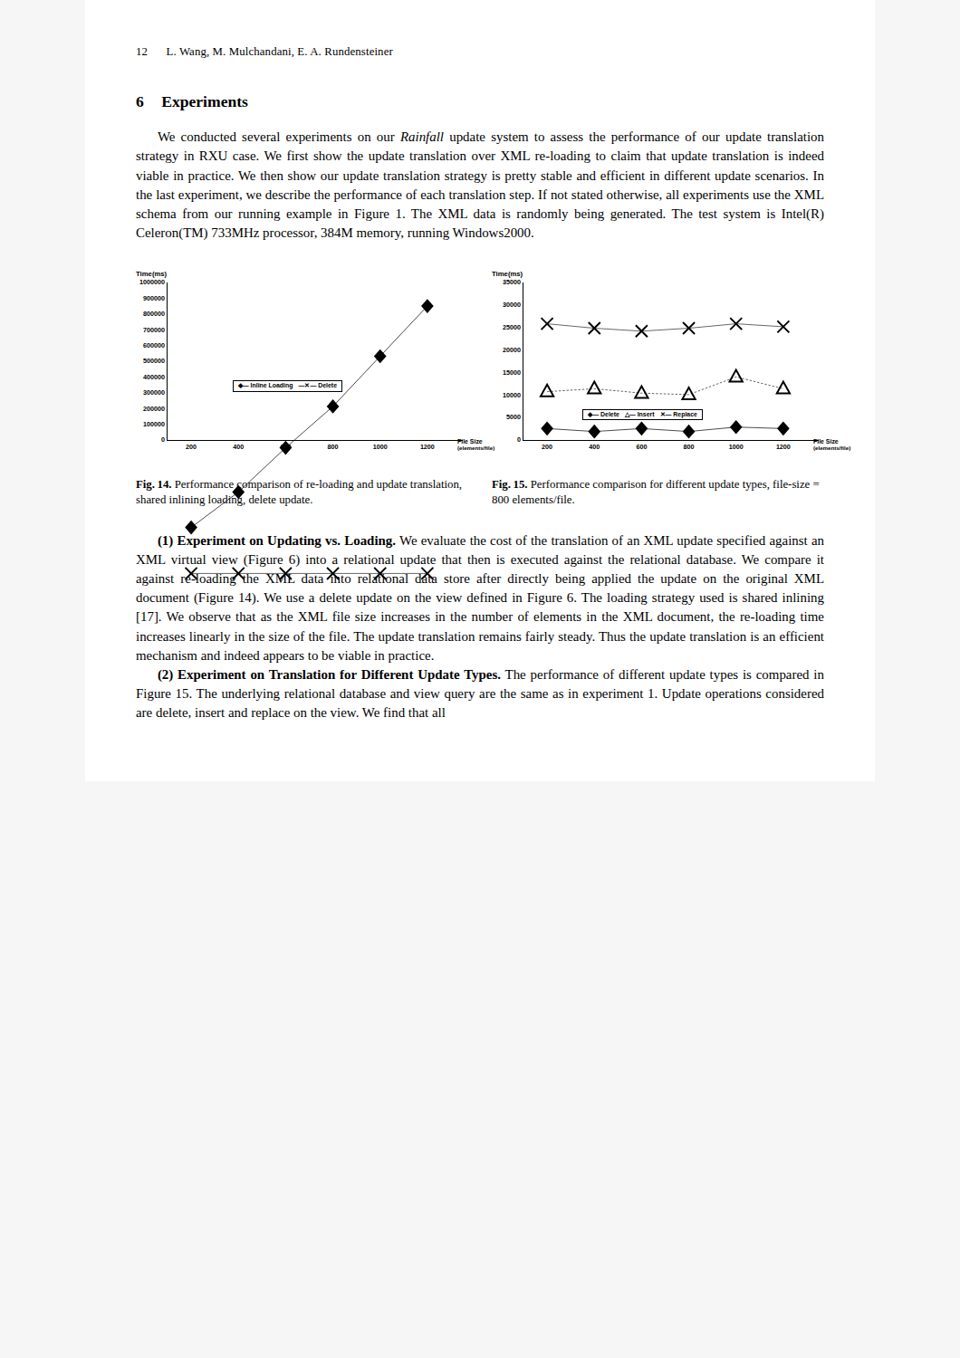12 L. Wang, M. Mulchandani, E. A. Rundensteiner
6 Experiments
We conducted several experiments on our Rainfall update system to assess the performance of our update translation strategy in RXU case. We first show the update translation over XML re-loading to claim that update translation is indeed viable in practice. We then show our update translation strategy is pretty stable and efficient in different update scenarios. In the last experiment, we describe the performance of each translation step. If not stated otherwise, all experiments use the XML schema from our running example in Figure 1. The XML data is randomly being generated. The test system is Intel(R) Celeron(TM) 733MHz processor, 384M memory, running Windows2000.
Time(ms)
1000000
900000
800000
700000
600000
500000
400000
300000
200000
100000
0
200
400
600
800
1000
1200
File Size(elements/file)
◆— Inline Loading—✕— Delete
Time(ms)
35000
30000
25000
20000
15000
10000
5000
0
200
400
600
800
1000
1200
File Size(elements/file)
◆— Delete△— Insert✕— Replace
Fig. 14. Performance comparison of re-loading and update translation, shared inlining loading, delete update.
Fig. 15. Performance comparison for different update types, file-size = 800 elements/file.
(1) Experiment on Updating vs. Loading. We evaluate the cost of the translation of an XML update specified against an XML virtual view (Figure 6) into a relational update that then is executed against the relational database. We compare it against re-loading the XML data into relational data store after directly being applied the update on the original XML document (Figure 14). We use a delete update on the view defined in Figure 6. The loading strategy used is shared inlining [17]. We observe that as the XML file size increases in the number of elements in the XML document, the re-loading time increases linearly in the size of the file. The update translation remains fairly steady. Thus the update translation is an efficient mechanism and indeed appears to be viable in practice.
(2) Experiment on Translation for Different Update Types. The performance of different update types is compared in Figure 15. The underlying relational database and view query are the same as in experiment 1. Update operations considered are delete, insert and replace on the view. We find that all